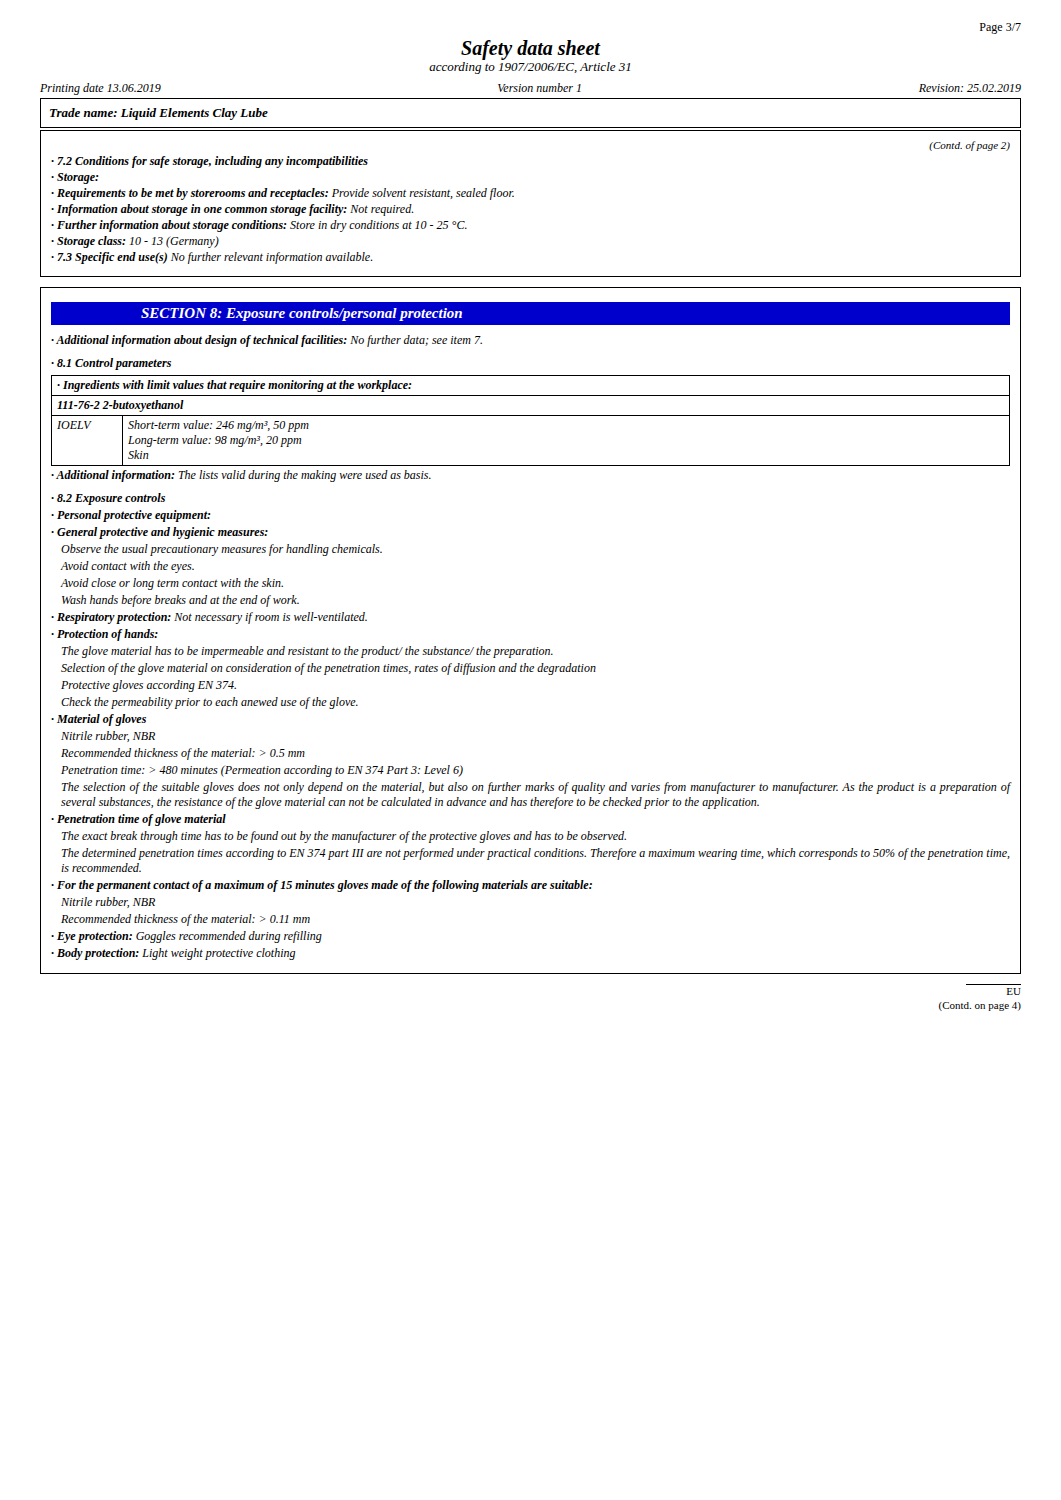Page 3/7
Safety data sheet
according to 1907/2006/EC, Article 31
Printing date 13.06.2019 Version number 1 Revision: 25.02.2019
Trade name: Liquid Elements Clay Lube
(Contd. of page 2)
· 7.2 Conditions for safe storage, including any incompatibilities
· Storage:
· Requirements to be met by storerooms and receptacles: Provide solvent resistant, sealed floor.
· Information about storage in one common storage facility: Not required.
· Further information about storage conditions: Store in dry conditions at 10 - 25 °C.
· Storage class: 10 - 13 (Germany)
· 7.3 Specific end use(s) No further relevant information available.
SECTION 8: Exposure controls/personal protection
· Additional information about design of technical facilities: No further data; see item 7.
· 8.1 Control parameters
| · Ingredients with limit values that require monitoring at the workplace: |
| 111-76-2 2-butoxyethanol |
| IOELV | Short-term value: 246 mg/m³, 50 ppm Long-term value: 98 mg/m³, 20 ppm Skin |
· Additional information: The lists valid during the making were used as basis.
· 8.2 Exposure controls
· Personal protective equipment:
· General protective and hygienic measures:
Observe the usual precautionary measures for handling chemicals.
Avoid contact with the eyes.
Avoid close or long term contact with the skin.
Wash hands before breaks and at the end of work.
· Respiratory protection: Not necessary if room is well-ventilated.
· Protection of hands:
The glove material has to be impermeable and resistant to the product/ the substance/ the preparation.
Selection of the glove material on consideration of the penetration times, rates of diffusion and the degradation
Protective gloves according EN 374.
Check the permeability prior to each anewed use of the glove.
· Material of gloves
Nitrile rubber, NBR
Recommended thickness of the material: > 0.5 mm
Penetration time: > 480 minutes (Permeation according to EN 374 Part 3: Level 6)
The selection of the suitable gloves does not only depend on the material, but also on further marks of quality and varies from manufacturer to manufacturer. As the product is a preparation of several substances, the resistance of the glove material can not be calculated in advance and has therefore to be checked prior to the application.
· Penetration time of glove material
The exact break through time has to be found out by the manufacturer of the protective gloves and has to be observed.
The determined penetration times according to EN 374 part III are not performed under practical conditions. Therefore a maximum wearing time, which corresponds to 50% of the penetration time, is recommended.
· For the permanent contact of a maximum of 15 minutes gloves made of the following materials are suitable:
Nitrile rubber, NBR
Recommended thickness of the material: > 0.11 mm
· Eye protection: Goggles recommended during refilling
· Body protection: Light weight protective clothing
EU
(Contd. on page 4)